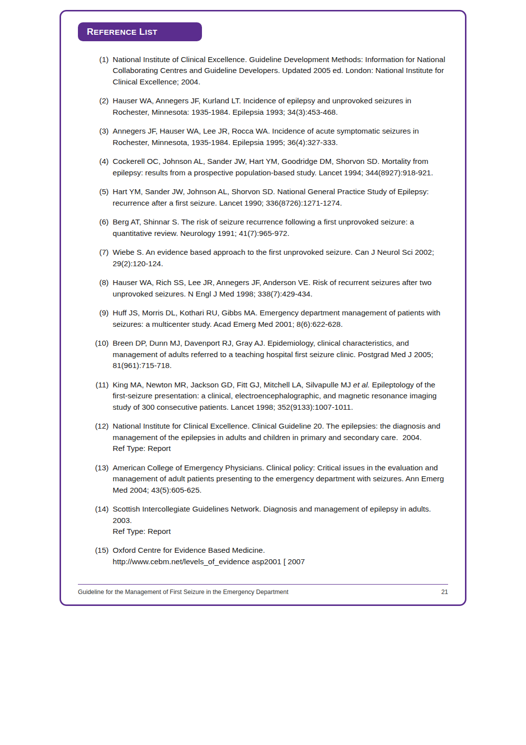REFERENCE LIST
National Institute of Clinical Excellence. Guideline Development Methods: Information for National Collaborating Centres and Guideline Developers. Updated 2005 ed. London: National Institute for Clinical Excellence; 2004.
Hauser WA, Annegers JF, Kurland LT. Incidence of epilepsy and unprovoked seizures in Rochester, Minnesota: 1935-1984. Epilepsia 1993; 34(3):453-468.
Annegers JF, Hauser WA, Lee JR, Rocca WA. Incidence of acute symptomatic seizures in Rochester, Minnesota, 1935-1984. Epilepsia 1995; 36(4):327-333.
Cockerell OC, Johnson AL, Sander JW, Hart YM, Goodridge DM, Shorvon SD. Mortality from epilepsy: results from a prospective population-based study. Lancet 1994; 344(8927):918-921.
Hart YM, Sander JW, Johnson AL, Shorvon SD. National General Practice Study of Epilepsy: recurrence after a first seizure. Lancet 1990; 336(8726):1271-1274.
Berg AT, Shinnar S. The risk of seizure recurrence following a first unprovoked seizure: a quantitative review. Neurology 1991; 41(7):965-972.
Wiebe S. An evidence based approach to the first unprovoked seizure. Can J Neurol Sci 2002; 29(2):120-124.
Hauser WA, Rich SS, Lee JR, Annegers JF, Anderson VE. Risk of recurrent seizures after two unprovoked seizures. N Engl J Med 1998; 338(7):429-434.
Huff JS, Morris DL, Kothari RU, Gibbs MA. Emergency department management of patients with seizures: a multicenter study. Acad Emerg Med 2001; 8(6):622-628.
Breen DP, Dunn MJ, Davenport RJ, Gray AJ. Epidemiology, clinical characteristics, and management of adults referred to a teaching hospital first seizure clinic. Postgrad Med J 2005; 81(961):715-718.
King MA, Newton MR, Jackson GD, Fitt GJ, Mitchell LA, Silvapulle MJ et al. Epileptology of the first-seizure presentation: a clinical, electroencephalographic, and magnetic resonance imaging study of 300 consecutive patients. Lancet 1998; 352(9133):1007-1011.
National Institute for Clinical Excellence. Clinical Guideline 20. The epilepsies: the diagnosis and management of the epilepsies in adults and children in primary and secondary care. 2004.
Ref Type: Report
American College of Emergency Physicians. Clinical policy: Critical issues in the evaluation and management of adult patients presenting to the emergency department with seizures. Ann Emerg Med 2004; 43(5):605-625.
Scottish Intercollegiate Guidelines Network. Diagnosis and management of epilepsy in adults. 2003.
Ref Type: Report
Oxford Centre for Evidence Based Medicine.
http://www.cebm.net/levels_of_evidence asp2001 [ 2007
Guideline for the Management of First Seizure in the Emergency Department 21